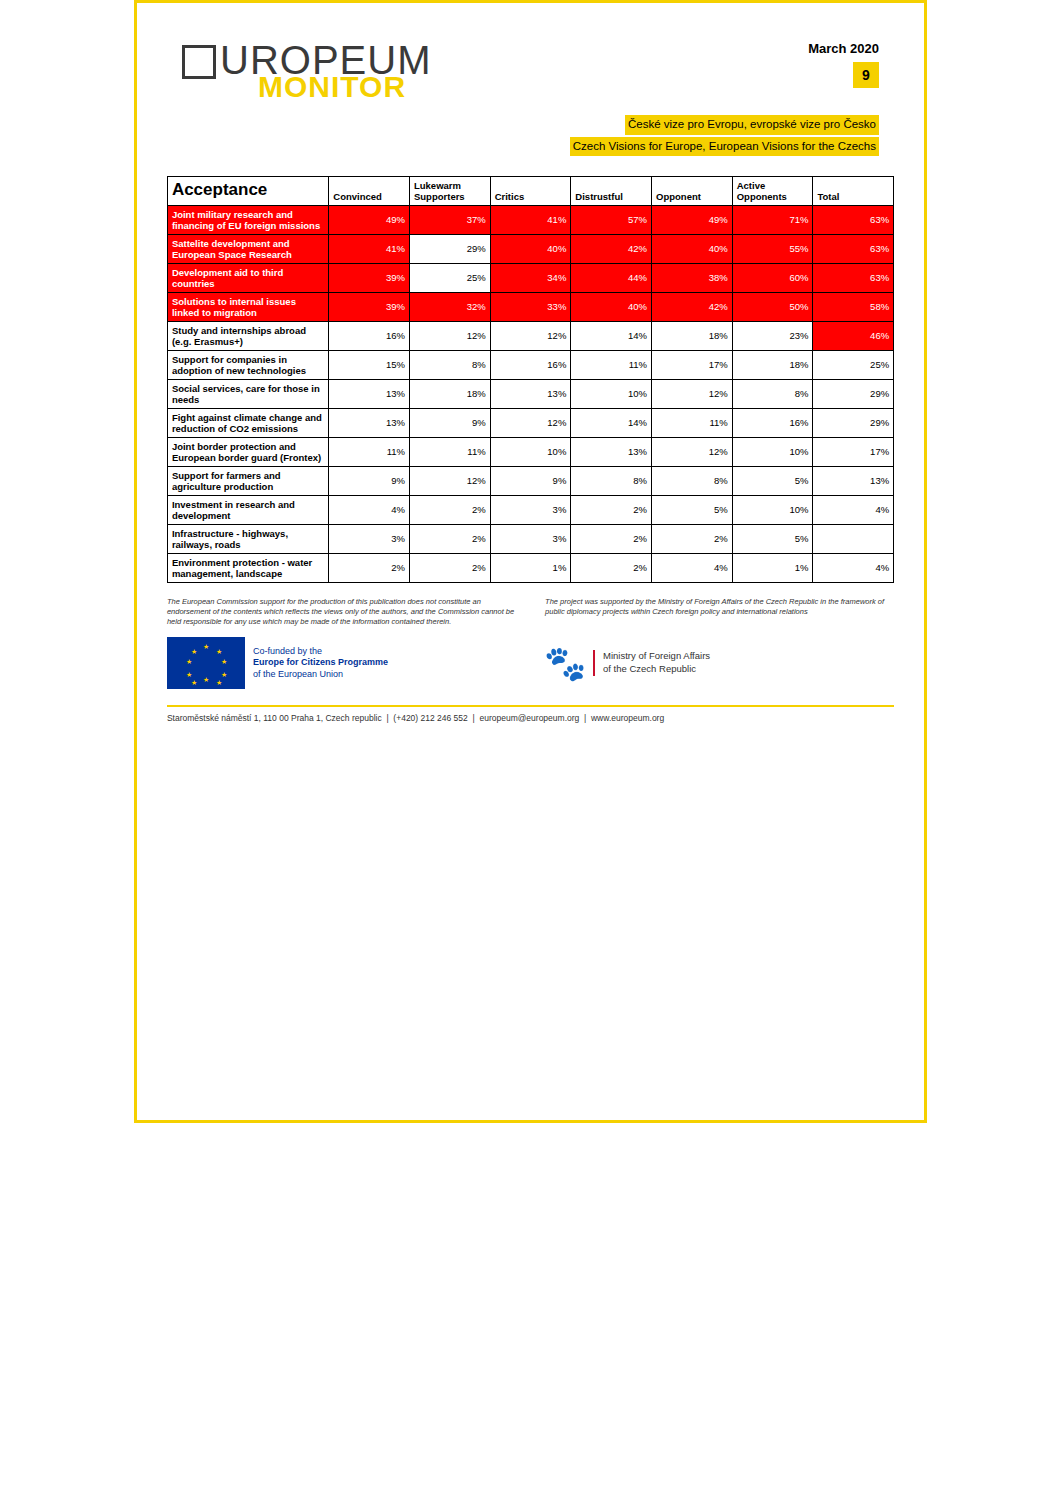UROPEUM MONITOR
March 2020
9
České vize pro Evropu, evropské vize pro Česko
Czech Visions for Europe, European Visions for the Czechs
| Acceptance | Convinced | Lukewarm Supporters | Critics | Distrustful | Opponent | Active Opponents | Total |
| --- | --- | --- | --- | --- | --- | --- | --- |
| Joint military research and financing of EU foreign missions | 49% | 37% | 41% | 57% | 49% | 71% | 63% |
| Sattelite development and European Space Research | 41% | 29% | 40% | 42% | 40% | 55% | 63% |
| Development aid to third countries | 39% | 25% | 34% | 44% | 38% | 60% | 63% |
| Solutions to internal issues linked to migration | 39% | 32% | 33% | 40% | 42% | 50% | 58% |
| Study and internships abroad (e.g. Erasmus+) | 16% | 12% | 12% | 14% | 18% | 23% | 46% |
| Support for companies in adoption of new technologies | 15% | 8% | 16% | 11% | 17% | 18% | 25% |
| Social services, care for those in needs | 13% | 18% | 13% | 10% | 12% | 8% | 29% |
| Fight against climate change and reduction of CO2 emissions | 13% | 9% | 12% | 14% | 11% | 16% | 29% |
| Joint border protection and European border guard (Frontex) | 11% | 11% | 10% | 13% | 12% | 10% | 17% |
| Support for farmers and agriculture production | 9% | 12% | 9% | 8% | 8% | 5% | 13% |
| Investment in research and development | 4% | 2% | 3% | 2% | 5% | 10% | 4% |
| Infrastructure - highways, railways, roads | 3% | 2% | 3% | 2% | 2% | 5% | |
| Environment protection - water management, landscape | 2% | 2% | 1% | 2% | 4% | 1% | 4% |
The European Commission support for the production of this publication does not constitute an endorsement of the contents which reflects the views only of the authors, and the Commission cannot be held responsible for any use which may be made of the information contained therein.
The project was supported by the Ministry of Foreign Affairs of the Czech Republic in the framework of public diplomacy projects within Czech foreign policy and international relations
★ ★ ★ ★ ★ ★ ★ ★ ★ ★
Co-funded by the
Europe for Citizens Programme
of the European Union
🐾
Ministry of Foreign Affairs
of the Czech Republic
Staroměstské náměstí 1, 110 00 Praha 1, Czech republic | (+420) 212 246 552 | europeum@europeum.org | www.europeum.org